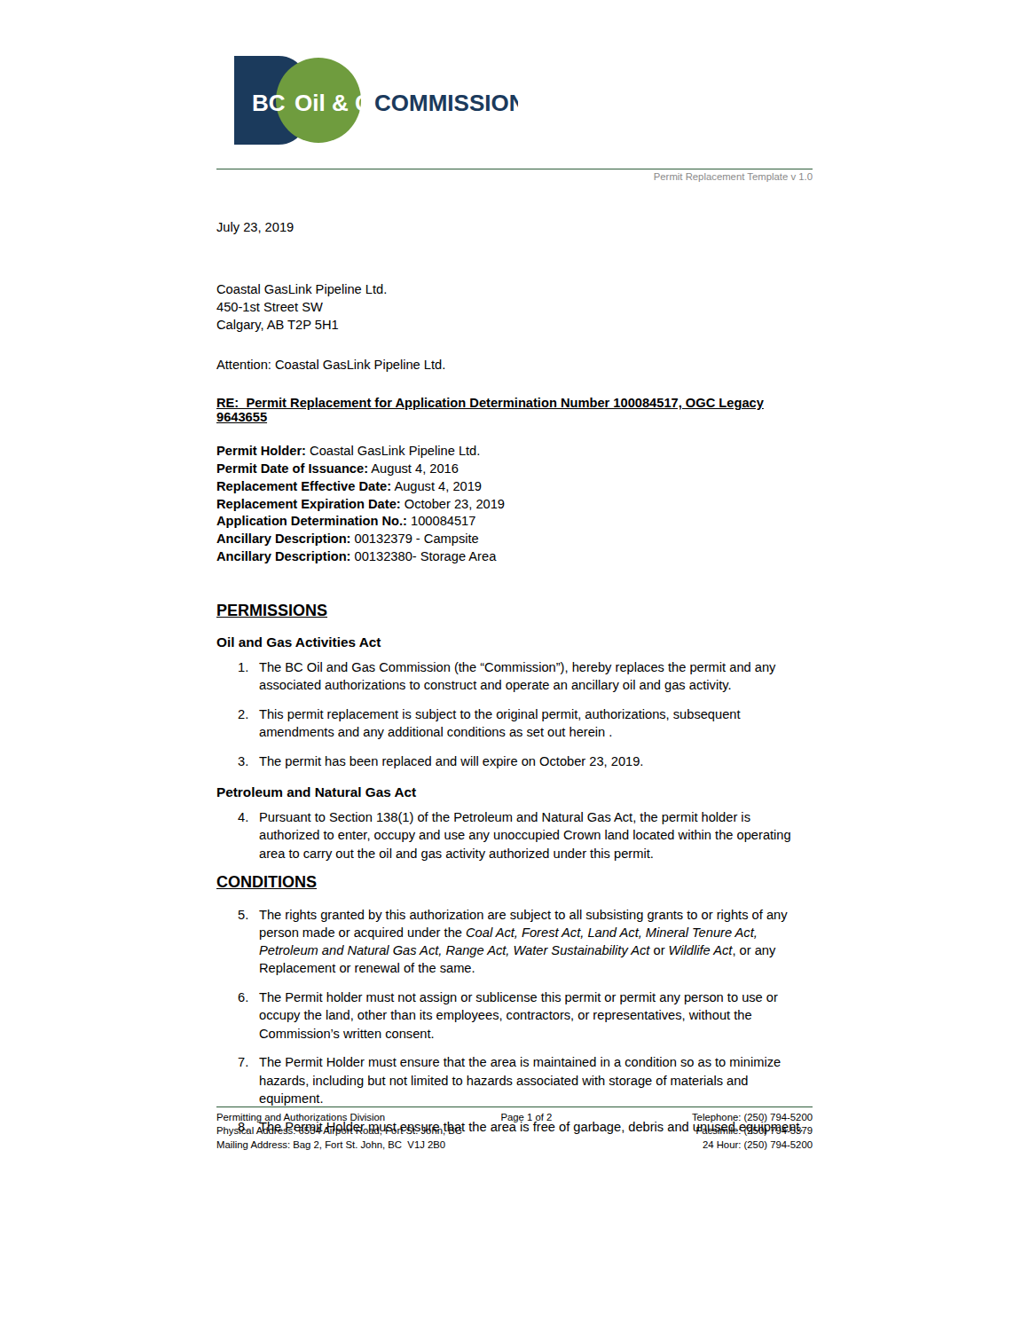BC Oil & Gas COMMISSION
Permit Replacement Template v 1.0
July 23, 2019
Coastal GasLink Pipeline Ltd.
450-1st Street SW
Calgary, AB T2P 5H1
Attention: Coastal GasLink Pipeline Ltd.
RE: Permit Replacement for Application Determination Number 100084517, OGC Legacy 9643655
Permit Holder: Coastal GasLink Pipeline Ltd.
Permit Date of Issuance: August 4, 2016
Replacement Effective Date: August 4, 2019
Replacement Expiration Date: October 23, 2019
Application Determination No.: 100084517
Ancillary Description: 00132379 - Campsite
Ancillary Description: 00132380- Storage Area
PERMISSIONS
Oil and Gas Activities Act
The BC Oil and Gas Commission (the “Commission”), hereby replaces the permit and any associated authorizations to construct and operate an ancillary oil and gas activity.
This permit replacement is subject to the original permit, authorizations, subsequent amendments and any additional conditions as set out herein .
The permit has been replaced and will expire on October 23, 2019.
Petroleum and Natural Gas Act
Pursuant to Section 138(1) of the Petroleum and Natural Gas Act, the permit holder is authorized to enter, occupy and use any unoccupied Crown land located within the operating area to carry out the oil and gas activity authorized under this permit.
CONDITIONS
The rights granted by this authorization are subject to all subsisting grants to or rights of any person made or acquired under the Coal Act, Forest Act, Land Act, Mineral Tenure Act, Petroleum and Natural Gas Act, Range Act, Water Sustainability Act or Wildlife Act, or any Replacement or renewal of the same.
The Permit holder must not assign or sublicense this permit or permit any person to use or occupy the land, other than its employees, contractors, or representatives, without the Commission’s written consent.
The Permit Holder must ensure that the area is maintained in a condition so as to minimize hazards, including but not limited to hazards associated with storage of materials and equipment.
The Permit Holder must ensure that the area is free of garbage, debris and unused equipment.
| Permitting and Authorizations Division | Page 1 of 2 | Telephone: (250) 794-5200 |
| Physical Address: 6534 Airport Road, Fort St. John, BC | | Facsimile: (250) 794-5379 |
| Mailing Address: Bag 2, Fort St. John, BC V1J 2B0 | | 24 Hour: (250) 794-5200 |